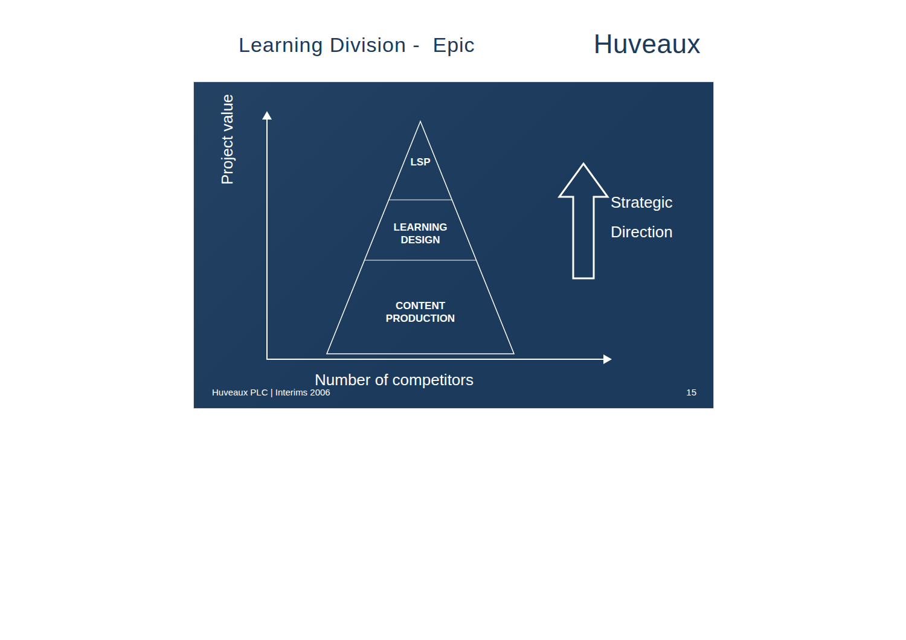Learning Division - Epic
Huveaux
Project value
Number of competitors
LSP
LEARNING
DESIGN
CONTENT
PRODUCTION
Strategic
Direction
Huveaux PLC | Interims 2006
15